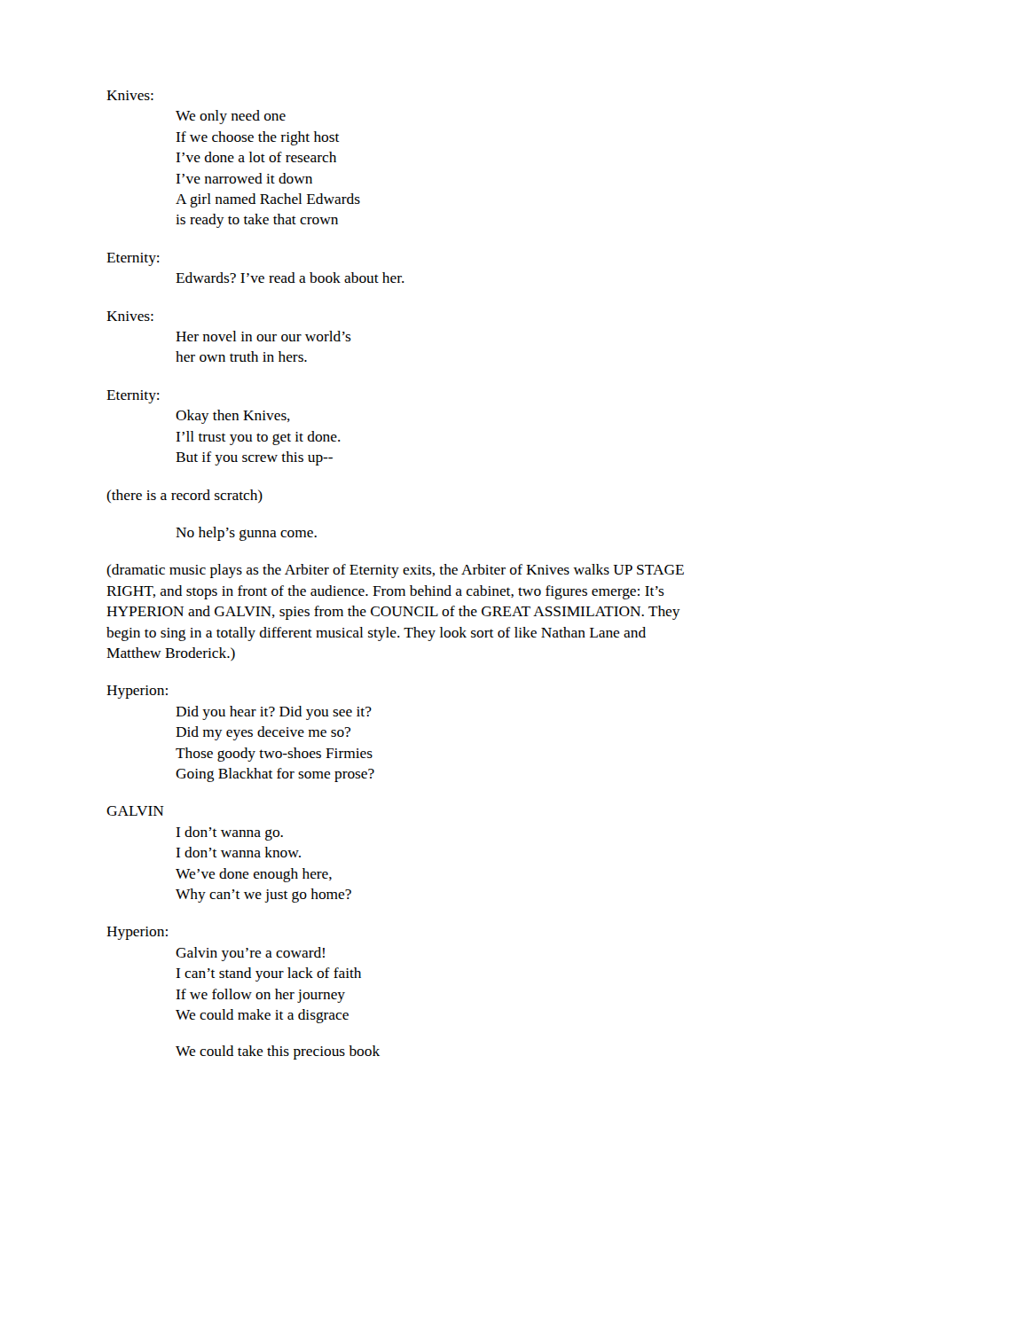Knives:
We only need one
If we choose the right host
I’ve done a lot of research
I’ve narrowed it down
A girl named Rachel Edwards
is ready to take that crown
Eternity:
Edwards? I’ve read a book about her.
Knives:
Her novel in our our world’s
her own truth in hers.
Eternity:
Okay then Knives,
I’ll trust you to get it done.
But if you screw this up--
(there is a record scratch)
No help’s gunna come.
(dramatic music plays as the Arbiter of Eternity exits, the Arbiter of Knives walks UP STAGE RIGHT, and stops in front of the audience. From behind a cabinet, two figures emerge: It’s HYPERION and GALVIN, spies from the COUNCIL of the GREAT ASSIMILATION. They begin to sing in a totally different musical style. They look sort of like Nathan Lane and Matthew Broderick.)
Hyperion:
Did you hear it? Did you see it?
Did my eyes deceive me so?
Those goody two-shoes Firmies
Going Blackhat for some prose?
GALVIN
I don’t wanna go.
I don’t wanna know.
We’ve done enough here,
Why can’t we just go home?
Hyperion:
Galvin you’re a coward!
I can’t stand your lack of faith
If we follow on her journey
We could make it a disgrace
We could take this precious book